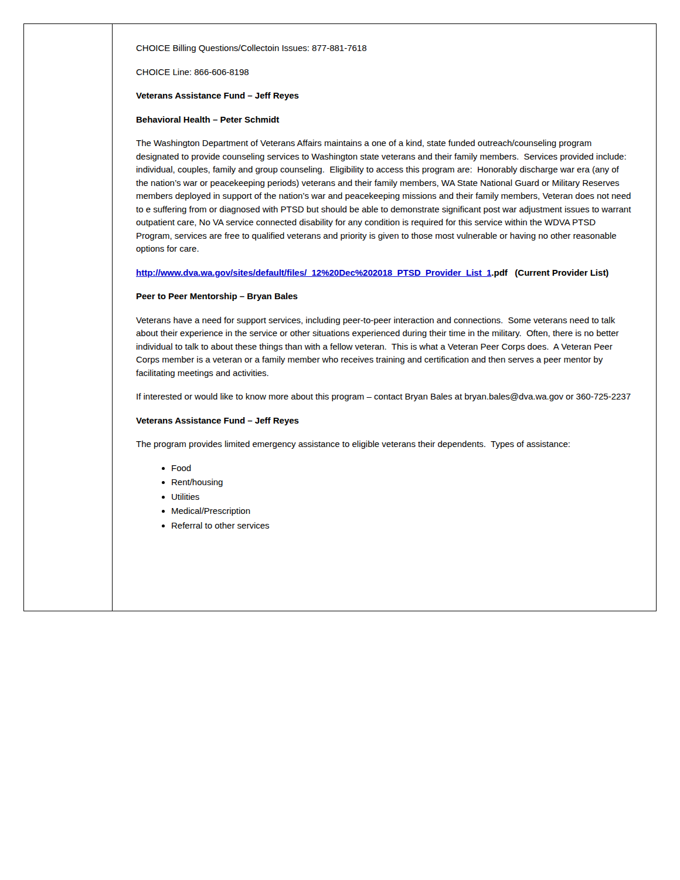CHOICE Billing Questions/Collectoin Issues: 877-881-7618
CHOICE Line: 866-606-8198
Veterans Assistance Fund – Jeff Reyes
Behavioral Health – Peter Schmidt
The Washington Department of Veterans Affairs maintains a one of a kind, state funded outreach/counseling program designated to provide counseling services to Washington state veterans and their family members. Services provided include: individual, couples, family and group counseling. Eligibility to access this program are: Honorably discharge war era (any of the nation’s war or peacekeeping periods) veterans and their family members, WA State National Guard or Military Reserves members deployed in support of the nation’s war and peacekeeping missions and their family members, Veteran does not need to e suffering from or diagnosed with PTSD but should be able to demonstrate significant post war adjustment issues to warrant outpatient care, No VA service connected disability for any condition is required for this service within the WDVA PTSD Program, services are free to qualified veterans and priority is given to those most vulnerable or having no other reasonable options for care.
http://www.dva.wa.gov/sites/default/files/_12%20Dec%202018_PTSD_Provider_List_1.pdf (Current Provider List)
Peer to Peer Mentorship – Bryan Bales
Veterans have a need for support services, including peer-to-peer interaction and connections. Some veterans need to talk about their experience in the service or other situations experienced during their time in the military. Often, there is no better individual to talk to about these things than with a fellow veteran. This is what a Veteran Peer Corps does. A Veteran Peer Corps member is a veteran or a family member who receives training and certification and then serves a peer mentor by facilitating meetings and activities.
If interested or would like to know more about this program – contact Bryan Bales at bryan.bales@dva.wa.gov or 360-725-2237
Veterans Assistance Fund – Jeff Reyes
The program provides limited emergency assistance to eligible veterans their dependents. Types of assistance:
Food
Rent/housing
Utilities
Medical/Prescription
Referral to other services